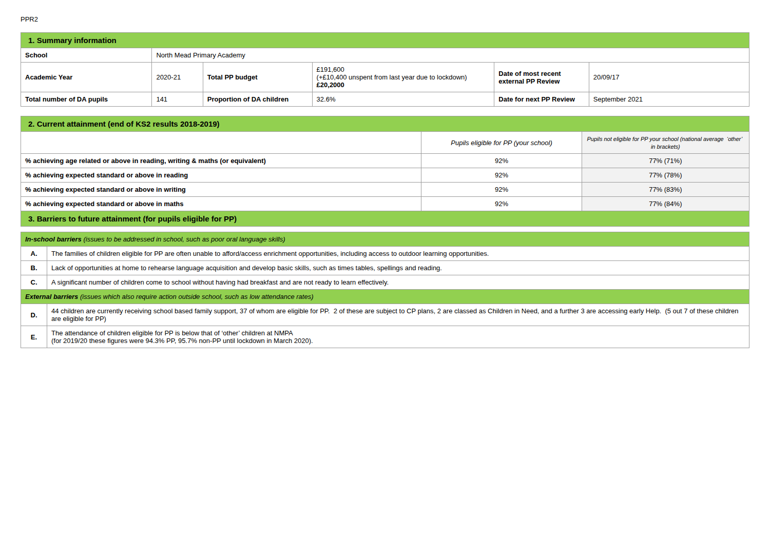PPR2
| 1. Summary information |
| School | North Mead Primary Academy |
| Academic Year | 2020-21 | Total PP budget | £191,600 (+£10,400 unspent from last year due to lockdown) £20,2000 | Date of most recent external PP Review | 20/09/17 |
| Total number of DA pupils | 141 | Proportion of DA children | 32.6% | Date for next PP Review | September 2021 |
| 2. Current attainment (end of KS2 results 2018-2019) |
| | Pupils eligible for PP (your school) | Pupils not eligible for PP your school (national average ‘other’ in brackets) |
| % achieving age related or above in reading, writing & maths (or equivalent) | 92% | 77% (71%) |
| % achieving expected standard or above in reading | 92% | 77% (78%) |
| % achieving expected standard or above in writing | 92% | 77% (83%) |
| % achieving expected standard or above in maths | 92% | 77% (84%) |
| 3. Barriers to future attainment (for pupils eligible for PP) |
| In-school barriers (issues to be addressed in school, such as poor oral language skills) |
| A. | The families of children eligible for PP are often unable to afford/access enrichment opportunities, including access to outdoor learning opportunities. |
| B. | Lack of opportunities at home to rehearse language acquisition and develop basic skills, such as times tables, spellings and reading. |
| C. | A significant number of children come to school without having had breakfast and are not ready to learn effectively. |
| External barriers (issues which also require action outside school, such as low attendance rates) |
| D. | 44 children are currently receiving school based family support, 37 of whom are eligible for PP. 2 of these are subject to CP plans, 2 are classed as Children in Need, and a further 3 are accessing early Help. (5 out 7 of these children are eligible for PP) |
| E. | The attendance of children eligible for PP is below that of ‘other’ children at NMPA (for 2019/20 these figures were 94.3% PP, 95.7% non-PP until lockdown in March 2020). |